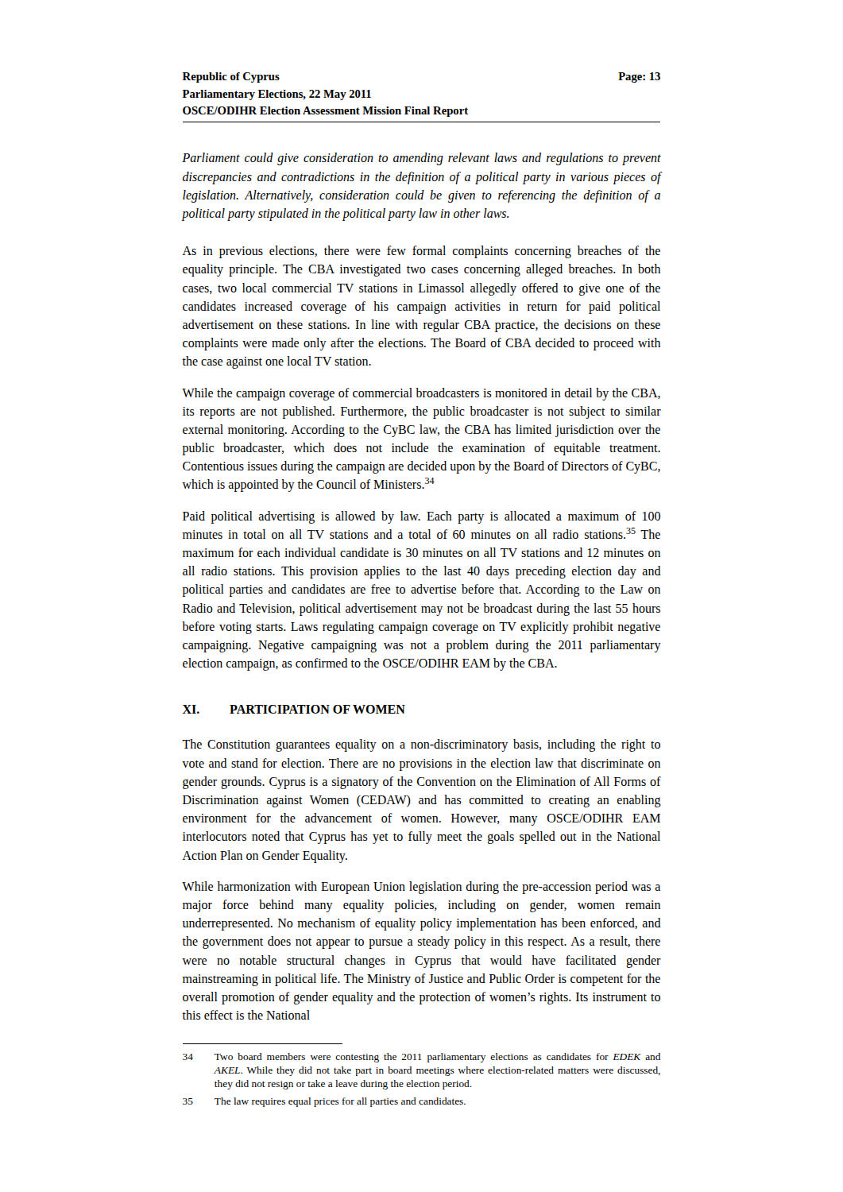Republic of Cyprus
Page: 13
Parliamentary Elections, 22 May 2011
OSCE/ODIHR Election Assessment Mission Final Report
Parliament could give consideration to amending relevant laws and regulations to prevent discrepancies and contradictions in the definition of a political party in various pieces of legislation. Alternatively, consideration could be given to referencing the definition of a political party stipulated in the political party law in other laws.
As in previous elections, there were few formal complaints concerning breaches of the equality principle. The CBA investigated two cases concerning alleged breaches. In both cases, two local commercial TV stations in Limassol allegedly offered to give one of the candidates increased coverage of his campaign activities in return for paid political advertisement on these stations. In line with regular CBA practice, the decisions on these complaints were made only after the elections. The Board of CBA decided to proceed with the case against one local TV station.
While the campaign coverage of commercial broadcasters is monitored in detail by the CBA, its reports are not published. Furthermore, the public broadcaster is not subject to similar external monitoring. According to the CyBC law, the CBA has limited jurisdiction over the public broadcaster, which does not include the examination of equitable treatment. Contentious issues during the campaign are decided upon by the Board of Directors of CyBC, which is appointed by the Council of Ministers.34
Paid political advertising is allowed by law. Each party is allocated a maximum of 100 minutes in total on all TV stations and a total of 60 minutes on all radio stations.35 The maximum for each individual candidate is 30 minutes on all TV stations and 12 minutes on all radio stations. This provision applies to the last 40 days preceding election day and political parties and candidates are free to advertise before that. According to the Law on Radio and Television, political advertisement may not be broadcast during the last 55 hours before voting starts. Laws regulating campaign coverage on TV explicitly prohibit negative campaigning. Negative campaigning was not a problem during the 2011 parliamentary election campaign, as confirmed to the OSCE/ODIHR EAM by the CBA.
XI. Participation of Women
The Constitution guarantees equality on a non-discriminatory basis, including the right to vote and stand for election. There are no provisions in the election law that discriminate on gender grounds. Cyprus is a signatory of the Convention on the Elimination of All Forms of Discrimination against Women (CEDAW) and has committed to creating an enabling environment for the advancement of women. However, many OSCE/ODIHR EAM interlocutors noted that Cyprus has yet to fully meet the goals spelled out in the National Action Plan on Gender Equality.
While harmonization with European Union legislation during the pre-accession period was a major force behind many equality policies, including on gender, women remain underrepresented. No mechanism of equality policy implementation has been enforced, and the government does not appear to pursue a steady policy in this respect. As a result, there were no notable structural changes in Cyprus that would have facilitated gender mainstreaming in political life. The Ministry of Justice and Public Order is competent for the overall promotion of gender equality and the protection of women’s rights. Its instrument to this effect is the National
34
Two board members were contesting the 2011 parliamentary elections as candidates for EDEK and AKEL. While they did not take part in board meetings where election-related matters were discussed, they did not resign or take a leave during the election period.
35
The law requires equal prices for all parties and candidates.